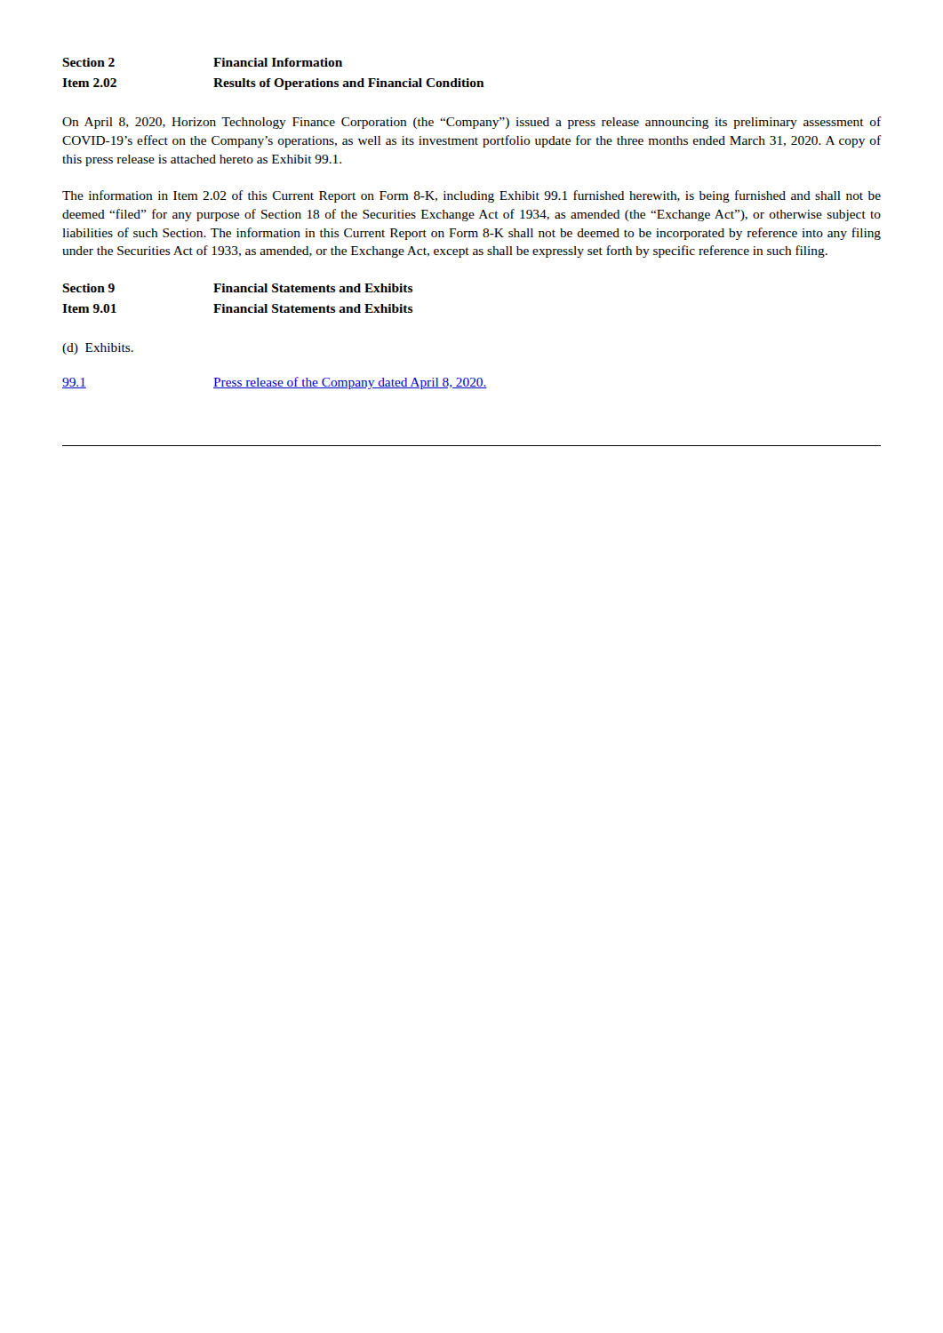Section 2
Financial Information
Item 2.02
Results of Operations and Financial Condition
On April 8, 2020, Horizon Technology Finance Corporation (the “Company”) issued a press release announcing its preliminary assessment of COVID-19’s effect on the Company’s operations, as well as its investment portfolio update for the three months ended March 31, 2020. A copy of this press release is attached hereto as Exhibit 99.1.
The information in Item 2.02 of this Current Report on Form 8-K, including Exhibit 99.1 furnished herewith, is being furnished and shall not be deemed “filed” for any purpose of Section 18 of the Securities Exchange Act of 1934, as amended (the “Exchange Act”), or otherwise subject to liabilities of such Section. The information in this Current Report on Form 8-K shall not be deemed to be incorporated by reference into any filing under the Securities Act of 1933, as amended, or the Exchange Act, except as shall be expressly set forth by specific reference in such filing.
Section 9
Financial Statements and Exhibits
Item 9.01
Financial Statements and Exhibits
(d) Exhibits.
99.1
Press release of the Company dated April 8, 2020.